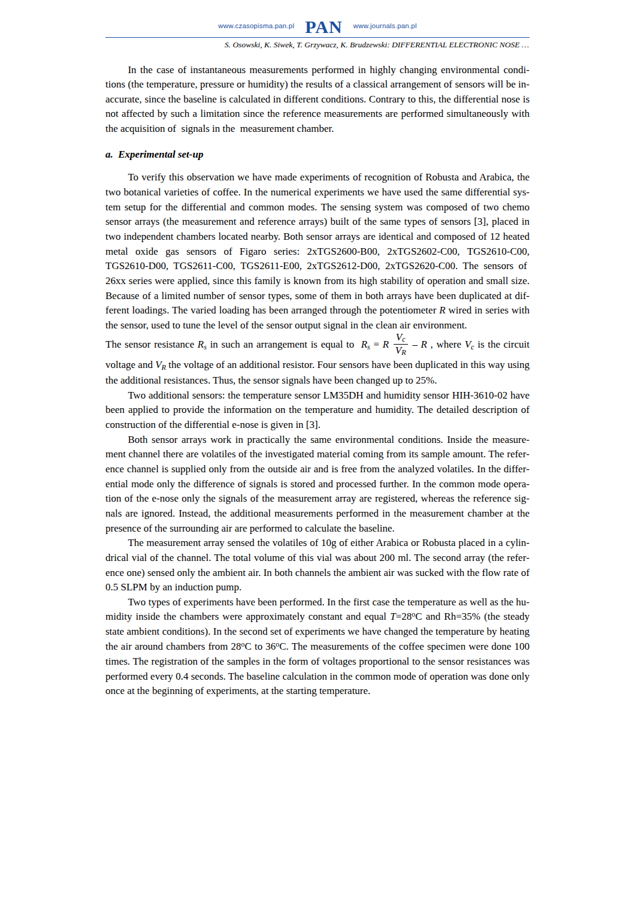www.czasopisma.pan.pl PAN www.journals.pan.pl
S. Osowski, K. Siwek, T. Grzywacz, K. Brudzewski: DIFFERENTIAL ELECTRONIC NOSE …
In the case of instantaneous measurements performed in highly changing environmental conditions (the temperature, pressure or humidity) the results of a classical arrangement of sensors will be inaccurate, since the baseline is calculated in different conditions. Contrary to this, the differential nose is not affected by such a limitation since the reference measurements are performed simultaneously with the acquisition of signals in the measurement chamber.
a. Experimental set-up
To verify this observation we have made experiments of recognition of Robusta and Arabica, the two botanical varieties of coffee. In the numerical experiments we have used the same differential system setup for the differential and common modes. The sensing system was composed of two chemo sensor arrays (the measurement and reference arrays) built of the same types of sensors [3], placed in two independent chambers located nearby. Both sensor arrays are identical and composed of 12 heated metal oxide gas sensors of Figaro series: 2xTGS2600-B00, 2xTGS2602-C00, TGS2610-C00, TGS2610-D00, TGS2611-C00, TGS2611-E00, 2xTGS2612-D00, 2xTGS2620-C00. The sensors of 26xx series were applied, since this family is known from its high stability of operation and small size. Because of a limited number of sensor types, some of them in both arrays have been duplicated at different loadings. The varied loading has been arranged through the potentiometer R wired in series with the sensor, used to tune the level of the sensor output signal in the clean air environment.
The sensor resistance Rs in such an arrangement is equal to Rs = R Vc VR – R , where Vc is the circuit voltage and VR the voltage of an additional resistor. Four sensors have been duplicated in this way using the additional resistances. Thus, the sensor signals have been changed up to 25%.
Two additional sensors: the temperature sensor LM35DH and humidity sensor HIH-3610-02 have been applied to provide the information on the temperature and humidity. The detailed description of construction of the differential e-nose is given in [3].
Both sensor arrays work in practically the same environmental conditions. Inside the measurement channel there are volatiles of the investigated material coming from its sample amount. The reference channel is supplied only from the outside air and is free from the analyzed volatiles. In the differential mode only the difference of signals is stored and processed further. In the common mode operation of the e-nose only the signals of the measurement array are registered, whereas the reference signals are ignored. Instead, the additional measurements performed in the measurement chamber at the presence of the surrounding air are performed to calculate the baseline.
The measurement array sensed the volatiles of 10g of either Arabica or Robusta placed in a cylindrical vial of the channel. The total volume of this vial was about 200 ml. The second array (the reference one) sensed only the ambient air. In both channels the ambient air was sucked with the flow rate of 0.5 SLPM by an induction pump.
Two types of experiments have been performed. In the first case the temperature as well as the humidity inside the chambers were approximately constant and equal T=28oC and Rh=35% (the steady state ambient conditions). In the second set of experiments we have changed the temperature by heating the air around chambers from 28oC to 36oC. The measurements of the coffee specimen were done 100 times. The registration of the samples in the form of voltages proportional to the sensor resistances was performed every 0.4 seconds. The baseline calculation in the common mode of operation was done only once at the beginning of experiments, at the starting temperature.